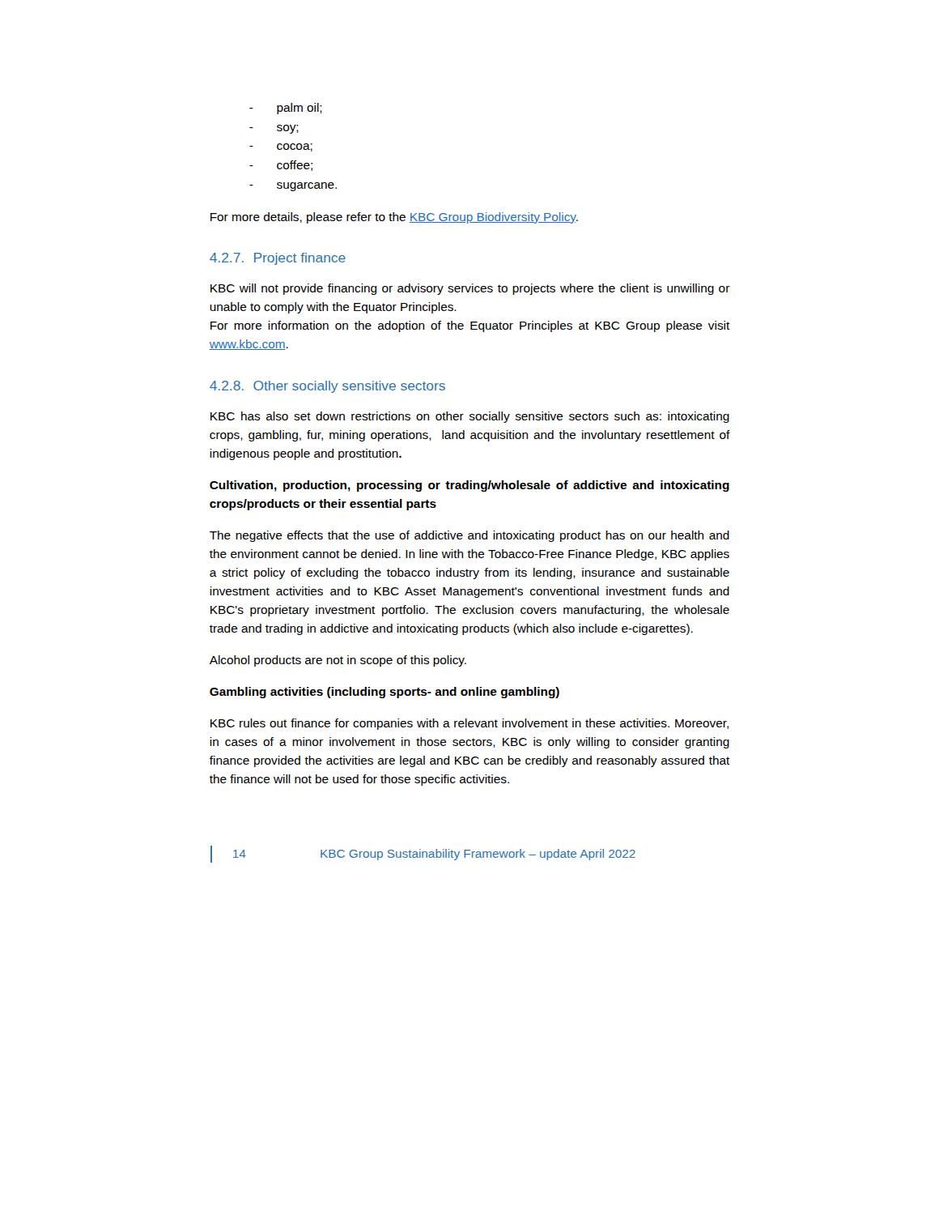palm oil;
soy;
cocoa;
coffee;
sugarcane.
For more details, please refer to the KBC Group Biodiversity Policy.
4.2.7. Project finance
KBC will not provide financing or advisory services to projects where the client is unwilling or unable to comply with the Equator Principles.
For more information on the adoption of the Equator Principles at KBC Group please visit www.kbc.com.
4.2.8. Other socially sensitive sectors
KBC has also set down restrictions on other socially sensitive sectors such as: intoxicating crops, gambling, fur, mining operations, land acquisition and the involuntary resettlement of indigenous people and prostitution.
Cultivation, production, processing or trading/wholesale of addictive and intoxicating crops/products or their essential parts
The negative effects that the use of addictive and intoxicating product has on our health and the environment cannot be denied. In line with the Tobacco-Free Finance Pledge, KBC applies a strict policy of excluding the tobacco industry from its lending, insurance and sustainable investment activities and to KBC Asset Management's conventional investment funds and KBC's proprietary investment portfolio. The exclusion covers manufacturing, the wholesale trade and trading in addictive and intoxicating products (which also include e-cigarettes).
Alcohol products are not in scope of this policy.
Gambling activities (including sports- and online gambling)
KBC rules out finance for companies with a relevant involvement in these activities. Moreover, in cases of a minor involvement in those sectors, KBC is only willing to consider granting finance provided the activities are legal and KBC can be credibly and reasonably assured that the finance will not be used for those specific activities.
14 KBC Group Sustainability Framework – update April 2022